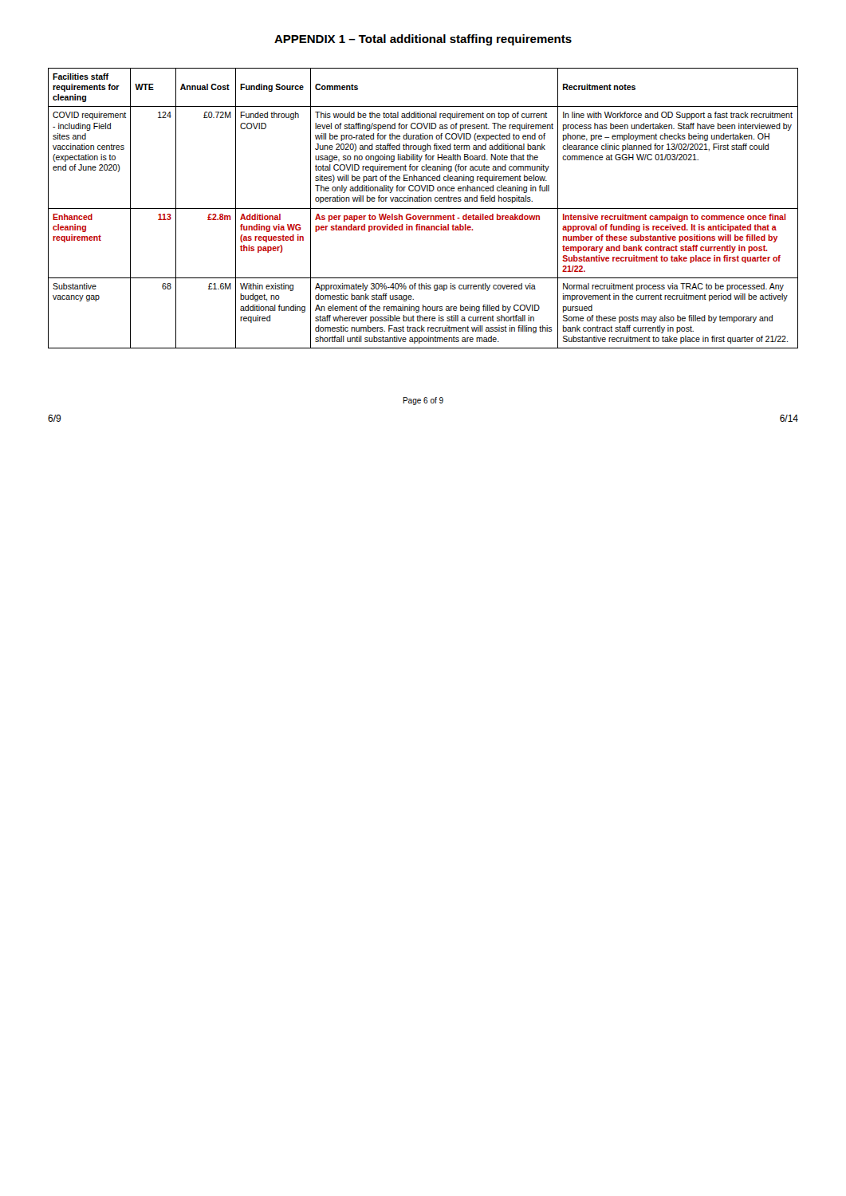APPENDIX 1 – Total additional staffing requirements
| Facilities staff requirements for cleaning | WTE | Annual Cost | Funding Source | Comments | Recruitment notes |
| --- | --- | --- | --- | --- | --- |
| COVID requirement - including Field sites and vaccination centres (expectation is to end of June 2020) | 124 | £0.72M | Funded through COVID | This would be the total additional requirement on top of current level of staffing/spend for COVID as of present. The requirement will be pro-rated for the duration of COVID (expected to end of June 2020) and staffed through fixed term and additional bank usage, so no ongoing liability for Health Board. Note that the total COVID requirement for cleaning (for acute and community sites) will be part of the Enhanced cleaning requirement below. The only additionality for COVID once enhanced cleaning in full operation will be for vaccination centres and field hospitals. | In line with Workforce and OD Support a fast track recruitment process has been undertaken. Staff have been interviewed by phone, pre – employment checks being undertaken. OH clearance clinic planned for 13/02/2021, First staff could commence at GGH W/C 01/03/2021. |
| Enhanced cleaning requirement | 113 | £2.8m | Additional funding via WG (as requested in this paper) | As per paper to Welsh Government - detailed breakdown per standard provided in financial table. | Intensive recruitment campaign to commence once final approval of funding is received. It is anticipated that a number of these substantive positions will be filled by temporary and bank contract staff currently in post. Substantive recruitment to take place in first quarter of 21/22. |
| Substantive vacancy gap | 68 | £1.6M | Within existing budget, no additional funding required | Approximately 30%-40% of this gap is currently covered via domestic bank staff usage. An element of the remaining hours are being filled by COVID staff wherever possible but there is still a current shortfall in domestic numbers. Fast track recruitment will assist in filling this shortfall until substantive appointments are made. | Normal recruitment process via TRAC to be processed. Any improvement in the current recruitment period will be actively pursued Some of these posts may also be filled by temporary and bank contract staff currently in post. Substantive recruitment to take place in first quarter of 21/22. |
Page 6 of 9
6/9 6/14